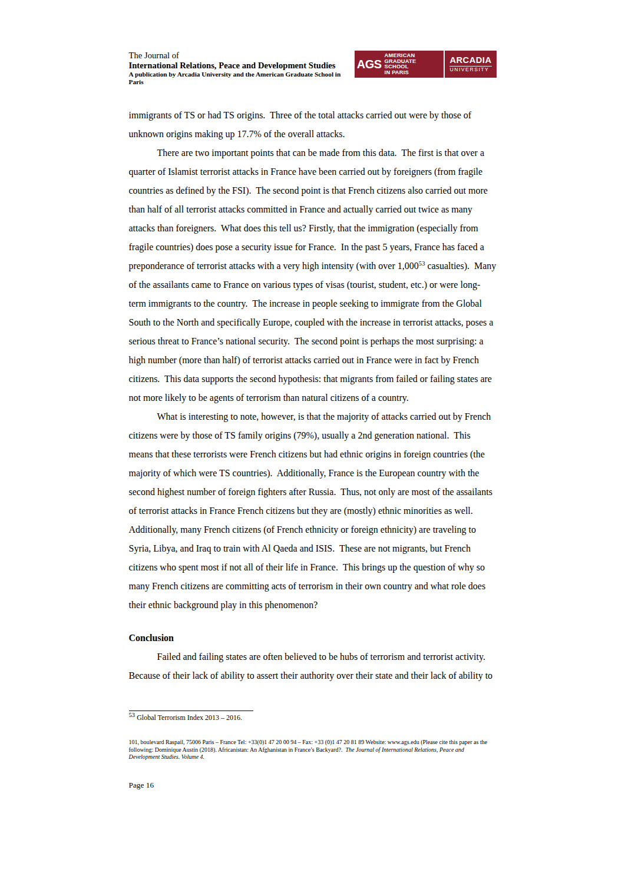The Journal of
International Relations, Peace and Development Studies
A publication by Arcadia University and the American Graduate School in Paris
AGS AMERICAN
GRADUATE SCHOOL
IN PARIS
Arcadia University
immigrants of TS or had TS origins. Three of the total attacks carried out were by those of unknown origins making up 17.7% of the overall attacks.
There are two important points that can be made from this data. The first is that over a quarter of Islamist terrorist attacks in France have been carried out by foreigners (from fragile countries as defined by the FSI). The second point is that French citizens also carried out more than half of all terrorist attacks committed in France and actually carried out twice as many attacks than foreigners. What does this tell us? Firstly, that the immigration (especially from fragile countries) does pose a security issue for France. In the past 5 years, France has faced a preponderance of terrorist attacks with a very high intensity (with over 1,00053 casualties). Many of the assailants came to France on various types of visas (tourist, student, etc.) or were long-term immigrants to the country. The increase in people seeking to immigrate from the Global South to the North and specifically Europe, coupled with the increase in terrorist attacks, poses a serious threat to France’s national security. The second point is perhaps the most surprising: a high number (more than half) of terrorist attacks carried out in France were in fact by French citizens. This data supports the second hypothesis: that migrants from failed or failing states are not more likely to be agents of terrorism than natural citizens of a country.
What is interesting to note, however, is that the majority of attacks carried out by French citizens were by those of TS family origins (79%), usually a 2nd generation national. This means that these terrorists were French citizens but had ethnic origins in foreign countries (the majority of which were TS countries). Additionally, France is the European country with the second highest number of foreign fighters after Russia. Thus, not only are most of the assailants of terrorist attacks in France French citizens but they are (mostly) ethnic minorities as well. Additionally, many French citizens (of French ethnicity or foreign ethnicity) are traveling to Syria, Libya, and Iraq to train with Al Qaeda and ISIS. These are not migrants, but French citizens who spent most if not all of their life in France. This brings up the question of why so many French citizens are committing acts of terrorism in their own country and what role does their ethnic background play in this phenomenon?
Conclusion
Failed and failing states are often believed to be hubs of terrorism and terrorist activity. Because of their lack of ability to assert their authority over their state and their lack of ability to
53 Global Terrorism Index 2013 – 2016.
101, boulevard Raspail, 75006 Paris – France Tel: +33(0)1 47 20 00 94 – Fax: +33 (0)1 47 20 81 89 Website: www.ags.edu (Please cite this paper as the following: Dominique Austin (2018). Africanistan: An Afghanistan in France’s Backyard?. The Journal of International Relations, Peace and Development Studies. Volume 4.
Page 16